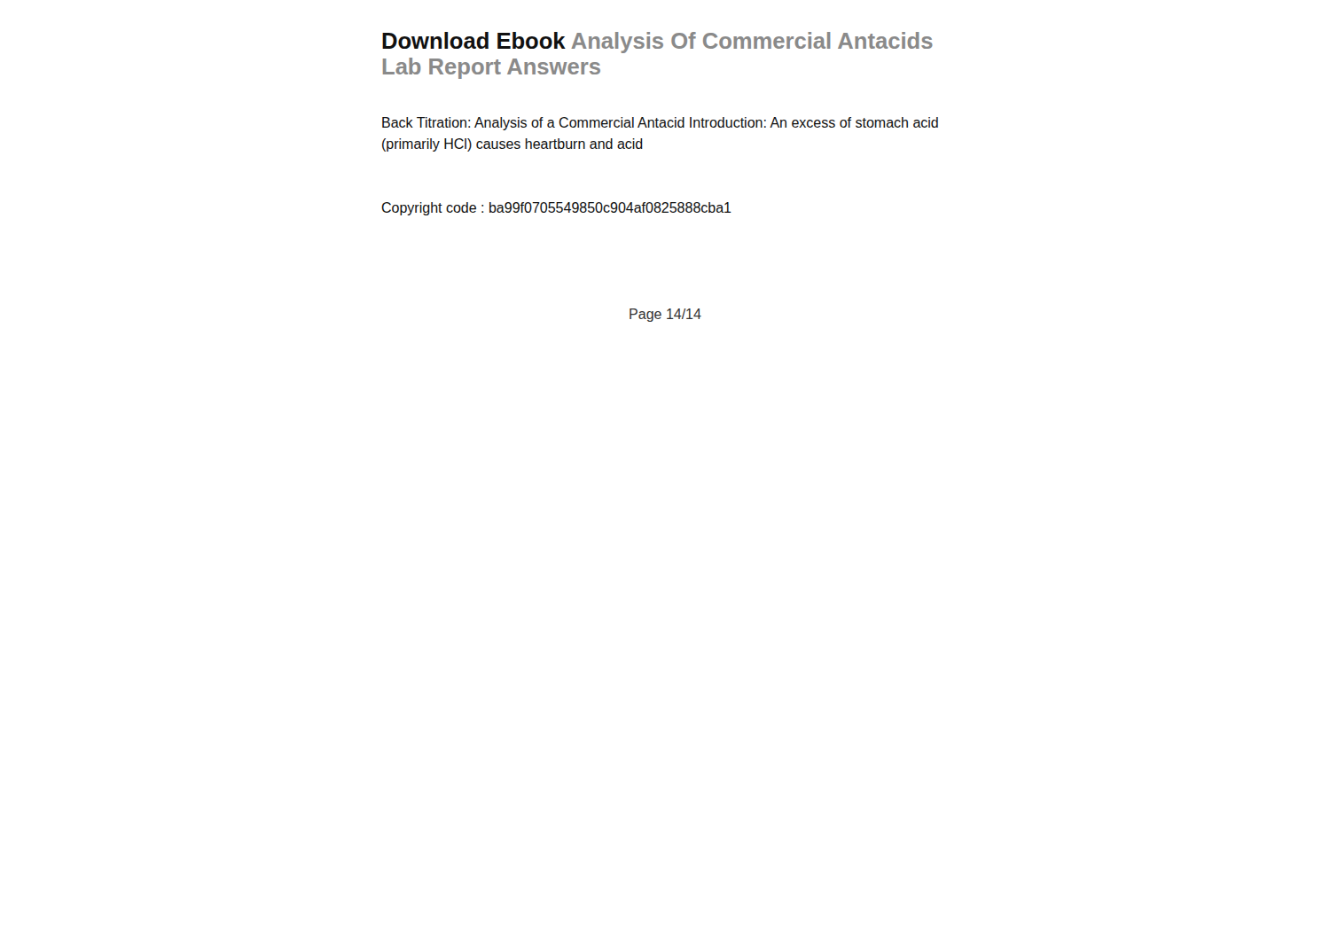Download Ebook Analysis Of Commercial Antacids Lab Report Answers
Back Titration: Analysis of a Commercial Antacid Introduction: An excess of stomach acid (primarily HCl) causes heartburn and acid
Copyright code : ba99f0705549850c904af0825888cba1
Page 14/14